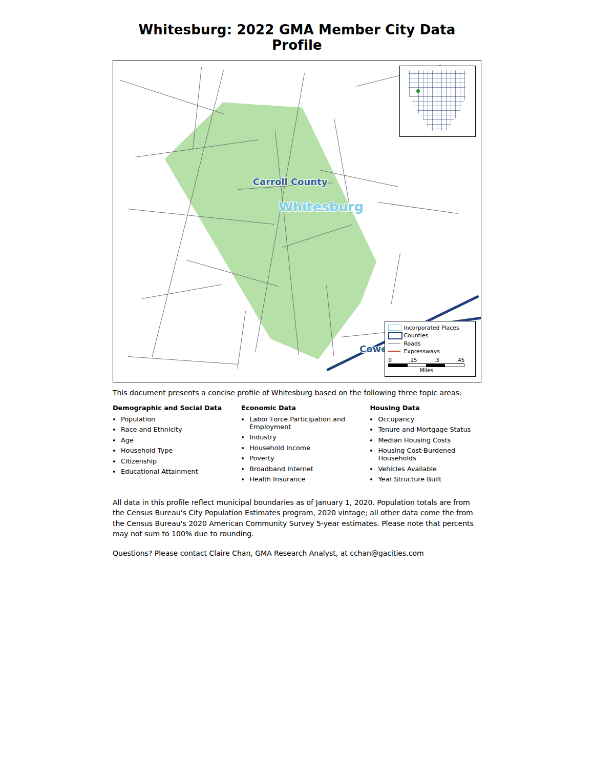Whitesburg: 2022 GMA Member City Data Profile
Carroll County
Whitesburg
Coweta
| | Incorporated Places |
| | Counties |
| | Roads |
| | Expressways |
0.15.3.45
Miles
This document presents a concise profile of Whitesburg based on the following three topic areas:
Demographic and Social Data
Population
Race and Ethnicity
Age
Household Type
Citizenship
Educational Attainment
Economic Data
Labor Force Participation and Employment
Industry
Household Income
Poverty
Broadband Internet
Health Insurance
Housing Data
Occupancy
Tenure and Mortgage Status
Median Housing Costs
Housing Cost-Burdened Households
Vehicles Available
Year Structure Built
All data in this profile reflect municipal boundaries as of January 1, 2020. Population totals are from the Census Bureau's City Population Estimates program, 2020 vintage; all other data come the from the Census Bureau's 2020 American Community Survey 5-year estimates. Please note that percents may not sum to 100% due to rounding.
Questions? Please contact Claire Chan, GMA Research Analyst, at cchan@gacities.com